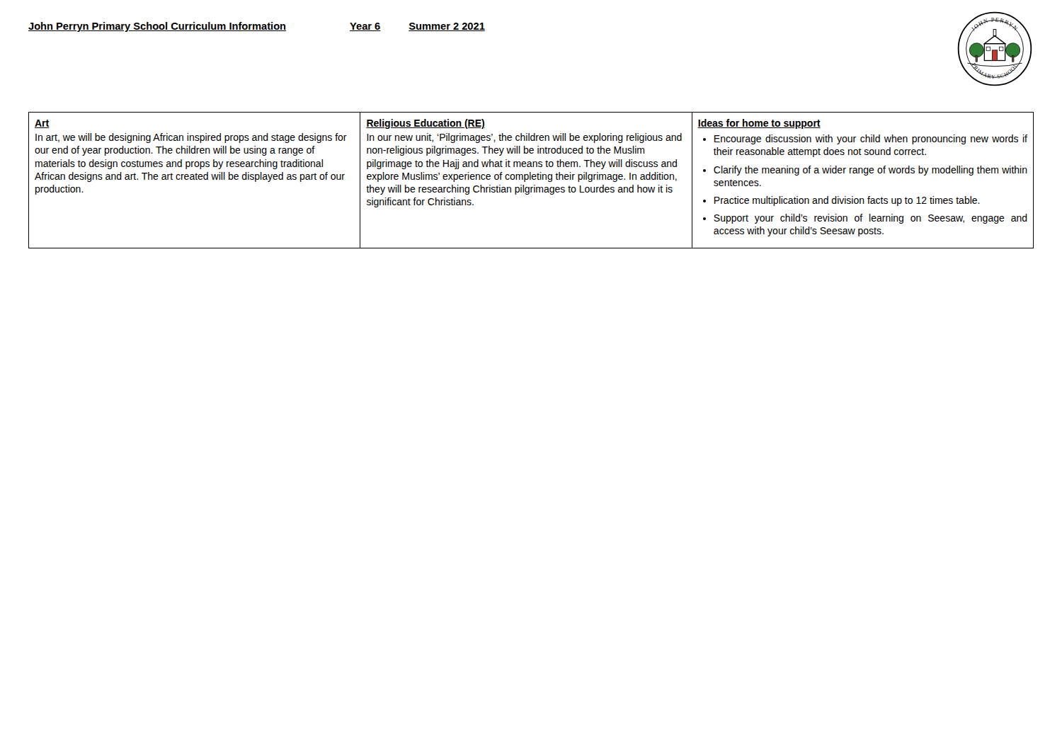John Perryn Primary School Curriculum Information Year 6 Summer 2 2021
JOHN PERRYN PRIMARY SCHOOL
| Art In art, we will be designing African inspired props and stage designs for our end of year production. The children will be using a range of materials to design costumes and props by researching traditional African designs and art. The art created will be displayed as part of our production. | Religious Education (RE) In our new unit, ‘Pilgrimages’, the children will be exploring religious and non-religious pilgrimages. They will be introduced to the Muslim pilgrimage to the Hajj and what it means to them. They will discuss and explore Muslims’ experience of completing their pilgrimage. In addition, they will be researching Christian pilgrimages to Lourdes and how it is significant for Christians. | Ideas for home to support Encourage discussion with your child when pronouncing new words if their reasonable attempt does not sound correct. Clarify the meaning of a wider range of words by modelling them within sentences. Practice multiplication and division facts up to 12 times table. Support your child’s revision of learning on Seesaw, engage and access with your child’s Seesaw posts. |